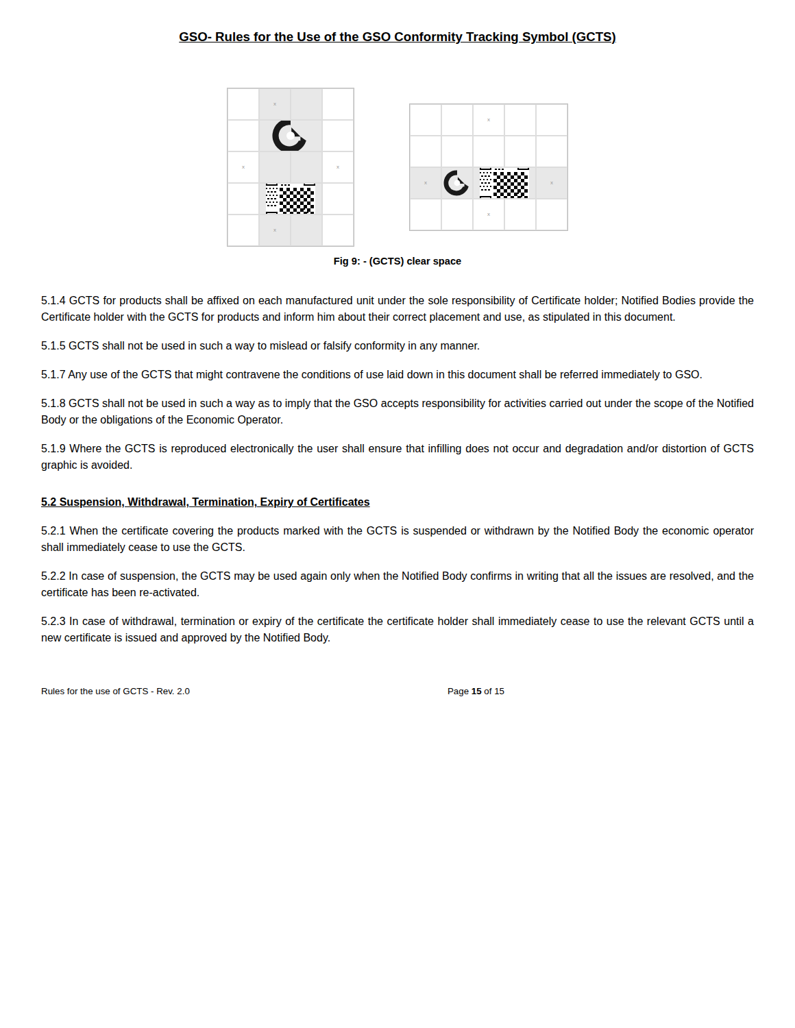GSO- Rules for the Use of the GSO Conformity Tracking Symbol (GCTS)
x
x
x
x
x
x
x
x
Fig 9: - (GCTS) clear space
5.1.4 GCTS for products shall be affixed on each manufactured unit under the sole responsibility of Certificate holder; Notified Bodies provide the Certificate holder with the GCTS for products and inform him about their correct placement and use, as stipulated in this document.
5.1.5 GCTS shall not be used in such a way to mislead or falsify conformity in any manner.
5.1.7 Any use of the GCTS that might contravene the conditions of use laid down in this document shall be referred immediately to GSO.
5.1.8 GCTS shall not be used in such a way as to imply that the GSO accepts responsibility for activities carried out under the scope of the Notified Body or the obligations of the Economic Operator.
5.1.9 Where the GCTS is reproduced electronically the user shall ensure that infilling does not occur and degradation and/or distortion of GCTS graphic is avoided.
5.2 Suspension, Withdrawal, Termination, Expiry of Certificates
5.2.1 When the certificate covering the products marked with the GCTS is suspended or withdrawn by the Notified Body the economic operator shall immediately cease to use the GCTS.
5.2.2 In case of suspension, the GCTS may be used again only when the Notified Body confirms in writing that all the issues are resolved, and the certificate has been re-activated.
5.2.3 In case of withdrawal, termination or expiry of the certificate the certificate holder shall immediately cease to use the relevant GCTS until a new certificate is issued and approved by the Notified Body.
Rules for the use of GCTS - Rev. 2.0 Page 15 of 15